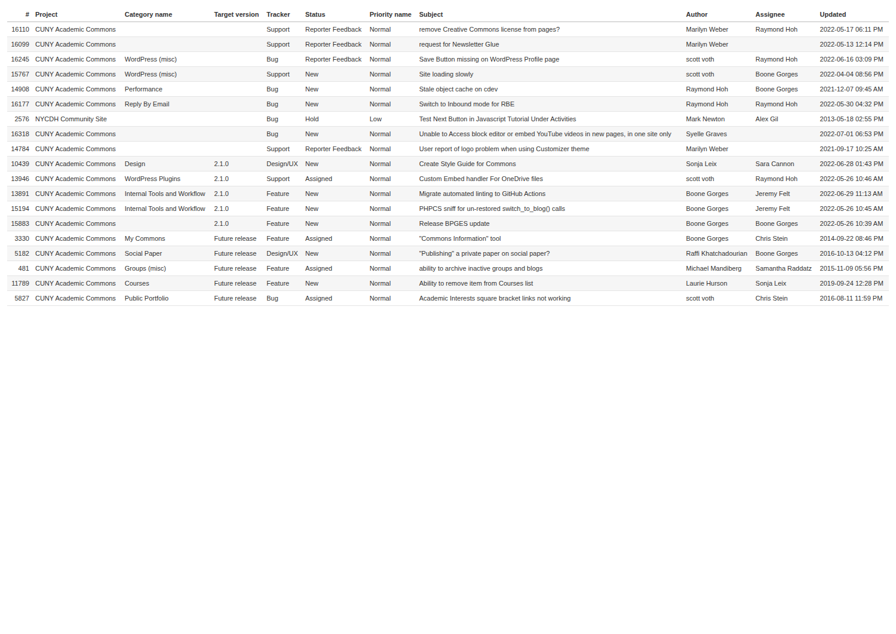| # | Project | Category name | Target version | Tracker | Status | Priority name | Subject | Author | Assignee | Updated |
| --- | --- | --- | --- | --- | --- | --- | --- | --- | --- | --- |
| 16110 | CUNY Academic Commons | | | Support | Reporter Feedback | Normal | remove Creative Commons license from pages? | Marilyn Weber | Raymond Hoh | 2022-05-17 06:11 PM |
| 16099 | CUNY Academic Commons | | | Support | Reporter Feedback | Normal | request for Newsletter Glue | Marilyn Weber | | 2022-05-13 12:14 PM |
| 16245 | CUNY Academic Commons | WordPress (misc) | | Bug | Reporter Feedback | Normal | Save Button missing on WordPress Profile page | scott voth | Raymond Hoh | 2022-06-16 03:09 PM |
| 15767 | CUNY Academic Commons | WordPress (misc) | | Support | New | Normal | Site loading slowly | scott voth | Boone Gorges | 2022-04-04 08:56 PM |
| 14908 | CUNY Academic Commons | Performance | | Bug | New | Normal | Stale object cache on cdev | Raymond Hoh | Boone Gorges | 2021-12-07 09:45 AM |
| 16177 | CUNY Academic Commons | Reply By Email | | Bug | New | Normal | Switch to Inbound mode for RBE | Raymond Hoh | Raymond Hoh | 2022-05-30 04:32 PM |
| 2576 | NYCDH Community Site | | | Bug | Hold | Low | Test Next Button in Javascript Tutorial Under Activities | Mark Newton | Alex Gil | 2013-05-18 02:55 PM |
| 16318 | CUNY Academic Commons | | | Bug | New | Normal | Unable to Access block editor or embed YouTube videos in new pages, in one site only | Syelle Graves | | 2022-07-01 06:53 PM |
| 14784 | CUNY Academic Commons | | | Support | Reporter Feedback | Normal | User report of logo problem when using Customizer theme | Marilyn Weber | | 2021-09-17 10:25 AM |
| 10439 | CUNY Academic Commons | Design | 2.1.0 | Design/UX | New | Normal | Create Style Guide for Commons | Sonja Leix | Sara Cannon | 2022-06-28 01:43 PM |
| 13946 | CUNY Academic Commons | WordPress Plugins | 2.1.0 | Support | Assigned | Normal | Custom Embed handler For OneDrive files | scott voth | Raymond Hoh | 2022-05-26 10:46 AM |
| 13891 | CUNY Academic Commons | Internal Tools and Workflow | 2.1.0 | Feature | New | Normal | Migrate automated linting to GitHub Actions | Boone Gorges | Jeremy Felt | 2022-06-29 11:13 AM |
| 15194 | CUNY Academic Commons | Internal Tools and Workflow | 2.1.0 | Feature | New | Normal | PHPCS sniff for un-restored switch_to_blog() calls | Boone Gorges | Jeremy Felt | 2022-05-26 10:45 AM |
| 15883 | CUNY Academic Commons | | 2.1.0 | Feature | New | Normal | Release BPGES update | Boone Gorges | Boone Gorges | 2022-05-26 10:39 AM |
| 3330 | CUNY Academic Commons | My Commons | Future release | Feature | Assigned | Normal | "Commons Information" tool | Boone Gorges | Chris Stein | 2014-09-22 08:46 PM |
| 5182 | CUNY Academic Commons | Social Paper | Future release | Design/UX | New | Normal | "Publishing" a private paper on social paper? | Raffi Khatchadourian | Boone Gorges | 2016-10-13 04:12 PM |
| 481 | CUNY Academic Commons | Groups (misc) | Future release | Feature | Assigned | Normal | ability to archive inactive groups and blogs | Michael Mandiberg | Samantha Raddatz | 2015-11-09 05:56 PM |
| 11789 | CUNY Academic Commons | Courses | Future release | Feature | New | Normal | Ability to remove item from Courses list | Laurie Hurson | Sonja Leix | 2019-09-24 12:28 PM |
| 5827 | CUNY Academic Commons | Public Portfolio | Future release | Bug | Assigned | Normal | Academic Interests square bracket links not working | scott voth | Chris Stein | 2016-08-11 11:59 PM |